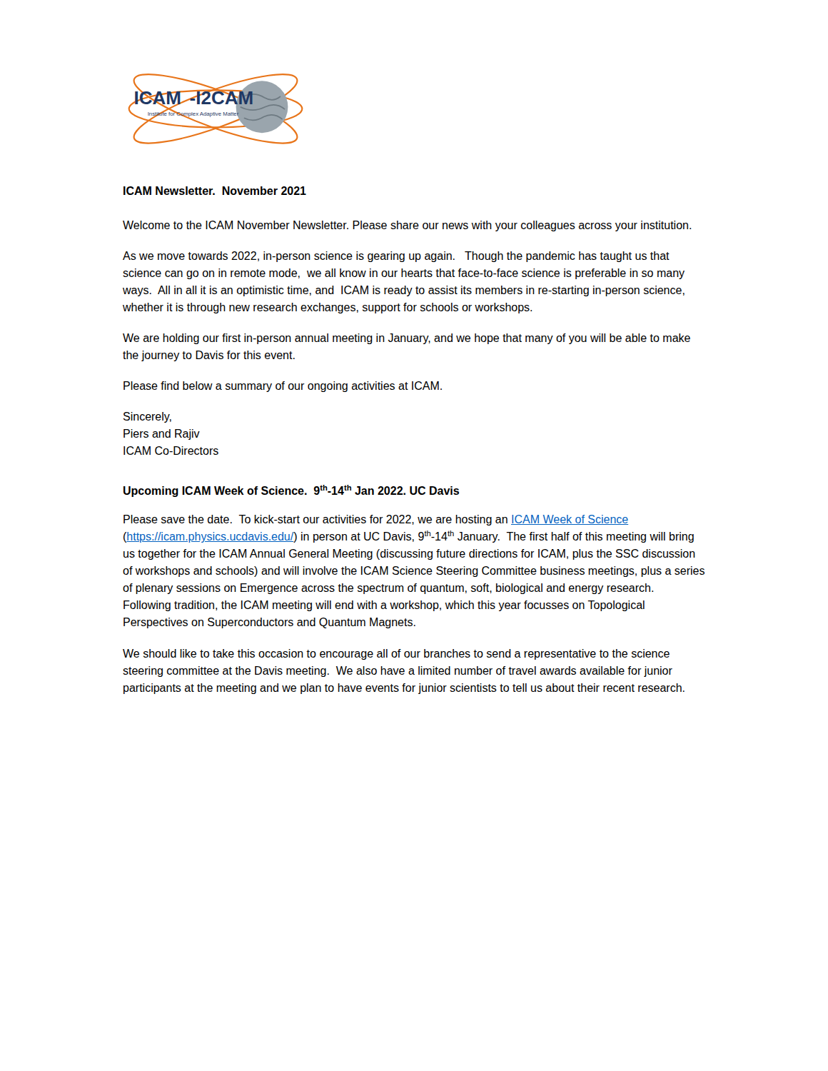ICAM -I2CAM Institute for Complex Adaptive Matter
ICAM Newsletter. November 2021
Welcome to the ICAM November Newsletter. Please share our news with your colleagues across your institution.
As we move towards 2022, in-person science is gearing up again. Though the pandemic has taught us that science can go on in remote mode, we all know in our hearts that face-to-face science is preferable in so many ways. All in all it is an optimistic time, and ICAM is ready to assist its members in re-starting in-person science, whether it is through new research exchanges, support for schools or workshops.
We are holding our first in-person annual meeting in January, and we hope that many of you will be able to make the journey to Davis for this event.
Please find below a summary of our ongoing activities at ICAM.
Sincerely,
Piers and Rajiv
ICAM Co-Directors
Upcoming ICAM Week of Science. 9th-14th Jan 2022. UC Davis
Please save the date. To kick-start our activities for 2022, we are hosting an ICAM Week of Science (https://icam.physics.ucdavis.edu/) in person at UC Davis, 9th-14th January. The first half of this meeting will bring us together for the ICAM Annual General Meeting (discussing future directions for ICAM, plus the SSC discussion of workshops and schools) and will involve the ICAM Science Steering Committee business meetings, plus a series of plenary sessions on Emergence across the spectrum of quantum, soft, biological and energy research. Following tradition, the ICAM meeting will end with a workshop, which this year focusses on Topological Perspectives on Superconductors and Quantum Magnets.
We should like to take this occasion to encourage all of our branches to send a representative to the science steering committee at the Davis meeting. We also have a limited number of travel awards available for junior participants at the meeting and we plan to have events for junior scientists to tell us about their recent research.